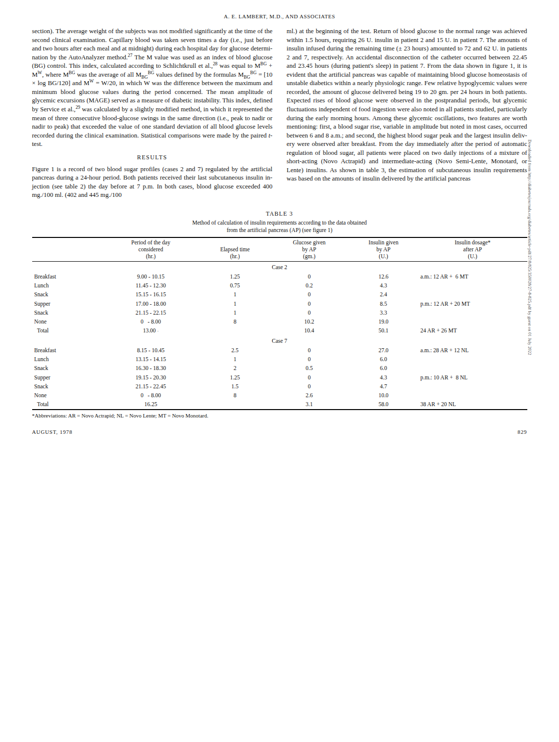A. E. LAMBERT, M.D., AND ASSOCIATES
Downloaded from http://diabetesjournals.org/diabetes/article-pdf/27/8/825/350028/27-8-825.pdf by guest on 01 July 2022
section). The average weight of the subjects was not modified significantly at the time of the second clinical examination. Capillary blood was taken seven times a day (i.e., just before and two hours after each meal and at midnight) during each hospital day for glucose determination by the AutoAnalyzer method.27 The M value was used as an index of blood glucose (BG) control. This index, calculated according to Schlichtkrull et al.,28 was equal to MBG + MW, where MBG was the average of all MBGBG values defined by the formulas MBGBG = [10 × log BG/120] and MW = W/20, in which W was the difference between the maximum and minimum blood glucose values during the period concerned. The mean amplitude of glycemic excursions (MAGE) served as a measure of diabetic instability. This index, defined by Service et al.,29 was calculated by a slightly modified method, in which it represented the mean of three consecutive blood-glucose swings in the same direction (i.e., peak to nadir or nadir to peak) that exceeded the value of one standard deviation of all blood glucose levels recorded during the clinical examination. Statistical comparisons were made by the paired t-test.
RESULTS
Figure 1 is a record of two blood sugar profiles (cases 2 and 7) regulated by the artificial pancreas during a 24-hour period. Both patients received their last subcutaneous insulin injection (see table 2) the day before at 7 p.m. In both cases, blood glucose exceeded 400 mg./100 ml. (402 and 445 mg./100
ml.) at the beginning of the test. Return of blood glucose to the normal range was achieved within 1.5 hours, requiring 26 U. insulin in patient 2 and 15 U. in patient 7. The amounts of insulin infused during the remaining time (± 23 hours) amounted to 72 and 62 U. in patients 2 and 7, respectively. An accidental disconnection of the catheter occurred between 22.45 and 23.45 hours (during patient's sleep) in patient 7. From the data shown in figure 1, it is evident that the artificial pancreas was capable of maintaining blood glucose homeostasis of unstable diabetics within a nearly physiologic range. Few relative hypoglycemic values were recorded, the amount of glucose delivered being 19 to 20 gm. per 24 hours in both patients. Expected rises of blood glucose were observed in the postprandial periods, but glycemic fluctuations independent of food ingestion were also noted in all patients studied, particularly during the early morning hours. Among these glycemic oscillations, two features are worth mentioning: first, a blood sugar rise, variable in amplitude but noted in most cases, occurred between 6 and 8 a.m.; and second, the highest blood sugar peak and the largest insulin delivery were observed after breakfast. From the day immediately after the period of automatic regulation of blood sugar, all patients were placed on two daily injections of a mixture of short-acting (Novo Actrapid) and intermediate-acting (Novo Semi-Lente, Monotard, or Lente) insulins. As shown in table 3, the estimation of subcutaneous insulin requirements was based on the amounts of insulin delivered by the artificial pancreas
TABLE 3
Method of calculation of insulin requirements according to the data obtained
from the artificial pancreas (AP) (see figure 1)
| | Period of the day considered (hr.) | Elapsed time (hr.) | Glucose given by AP (gm.) | Insulin given by AP (U.) | Insulin dosage* after AP (U.) |
| --- | --- | --- | --- | --- | --- |
| Case 2 |
| Breakfast | 9.00 - 10.15 | 1.25 | 0 | 12.6 | a.m.: 12 AR + 6 MT |
| Lunch | 11.45 - 12.30 | 0.75 | 0.2 | 4.3 | |
| Snack | 15.15 - 16.15 | 1 | 0 | 2.4 | |
| Supper | 17.00 - 18.00 | 1 | 0 | 8.5 | p.m.: 12 AR + 20 MT |
| Snack | 21.15 - 22.15 | 1 | 0 | 3.3 | |
| None | 0 - 8.00 | 8 | 10.2 | 19.0 | |
| Total | 13.00 · | | 10.4 | 50.1 | 24 AR + 26 MT |
| Case 7 |
| Breakfast | 8.15 - 10.45 | 2.5 | 0 | 27.0 | a.m.: 28 AR + 12 NL |
| Lunch | 13.15 - 14.15 | 1 | 0 | 6.0 | |
| Snack | 16.30 - 18.30 | 2 | 0.5 | 6.0 | |
| Supper | 19.15 - 20.30 | 1.25 | 0 | 4.3 | p.m.: 10 AR + 8 NL |
| Snack | 21.15 - 22.45 | 1.5 | 0 | 4.7 | |
| None | 0 - 8.00 | 8 | 2.6 | 10.0 | |
| Total | 16.25 | | 3.1 | 58.0 | 38 AR + 20 NL |
*Abbreviations: AR = Novo Actrapid; NL = Novo Lente; MT = Novo Monotard.
AUGUST, 1978 829